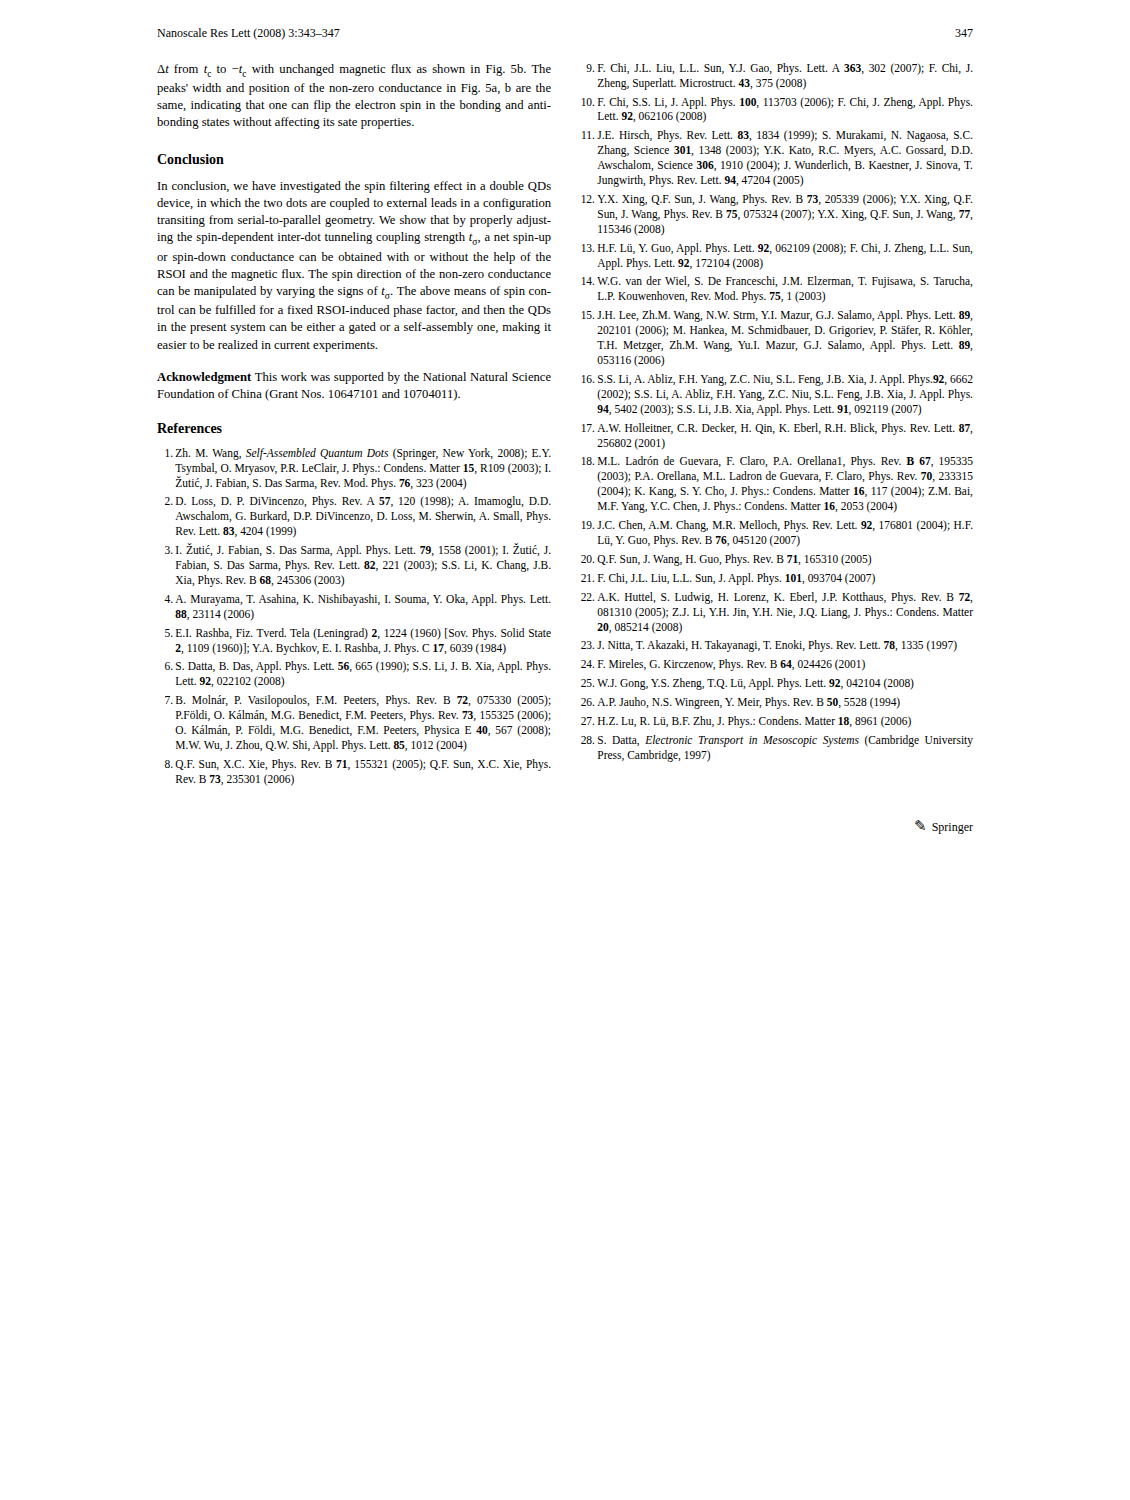Nanoscale Res Lett (2008) 3:343–347 347
Δt from tc to −tc with unchanged magnetic flux as shown in Fig. 5b. The peaks' width and position of the non-zero conductance in Fig. 5a, b are the same, indicating that one can flip the electron spin in the bonding and antibonding states without affecting its sate properties.
Conclusion
In conclusion, we have investigated the spin filtering effect in a double QDs device, in which the two dots are coupled to external leads in a configuration transiting from serial-to-parallel geometry. We show that by properly adjusting the spin-dependent inter-dot tunneling coupling strength tσ, a net spin-up or spin-down conductance can be obtained with or without the help of the RSOI and the magnetic flux. The spin direction of the non-zero conductance can be manipulated by varying the signs of tσ. The above means of spin control can be fulfilled for a fixed RSOI-induced phase factor, and then the QDs in the present system can be either a gated or a self-assembly one, making it easier to be realized in current experiments.
Acknowledgment This work was supported by the National Natural Science Foundation of China (Grant Nos. 10647101 and 10704011).
References
Zh. M. Wang, Self-Assembled Quantum Dots (Springer, New York, 2008); E.Y. Tsymbal, O. Mryasov, P.R. LeClair, J. Phys.: Condens. Matter 15, R109 (2003); I. Žutić, J. Fabian, S. Das Sarma, Rev. Mod. Phys. 76, 323 (2004)
D. Loss, D. P. DiVincenzo, Phys. Rev. A 57, 120 (1998); A. Imamoglu, D.D. Awschalom, G. Burkard, D.P. DiVincenzo, D. Loss, M. Sherwin, A. Small, Phys. Rev. Lett. 83, 4204 (1999)
I. Žutić, J. Fabian, S. Das Sarma, Appl. Phys. Lett. 79, 1558 (2001); I. Žutić, J. Fabian, S. Das Sarma, Phys. Rev. Lett. 82, 221 (2003); S.S. Li, K. Chang, J.B. Xia, Phys. Rev. B 68, 245306 (2003)
A. Murayama, T. Asahina, K. Nishibayashi, I. Souma, Y. Oka, Appl. Phys. Lett. 88, 23114 (2006)
E.I. Rashba, Fiz. Tverd. Tela (Leningrad) 2, 1224 (1960) [Sov. Phys. Solid State 2, 1109 (1960)]; Y.A. Bychkov, E. I. Rashba, J. Phys. C 17, 6039 (1984)
S. Datta, B. Das, Appl. Phys. Lett. 56, 665 (1990); S.S. Li, J. B. Xia, Appl. Phys. Lett. 92, 022102 (2008)
B. Molnár, P. Vasilopoulos, F.M. Peeters, Phys. Rev. B 72, 075330 (2005); P.Földi, O. Kálmán, M.G. Benedict, F.M. Peeters, Phys. Rev. 73, 155325 (2006); O. Kálmán, P. Földi, M.G. Benedict, F.M. Peeters, Physica E 40, 567 (2008); M.W. Wu, J. Zhou, Q.W. Shi, Appl. Phys. Lett. 85, 1012 (2004)
Q.F. Sun, X.C. Xie, Phys. Rev. B 71, 155321 (2005); Q.F. Sun, X.C. Xie, Phys. Rev. B 73, 235301 (2006)
F. Chi, J.L. Liu, L.L. Sun, Y.J. Gao, Phys. Lett. A 363, 302 (2007); F. Chi, J. Zheng, Superlatt. Microstruct. 43, 375 (2008)
F. Chi, S.S. Li, J. Appl. Phys. 100, 113703 (2006); F. Chi, J. Zheng, Appl. Phys. Lett. 92, 062106 (2008)
J.E. Hirsch, Phys. Rev. Lett. 83, 1834 (1999); S. Murakami, N. Nagaosa, S.C. Zhang, Science 301, 1348 (2003); Y.K. Kato, R.C. Myers, A.C. Gossard, D.D. Awschalom, Science 306, 1910 (2004); J. Wunderlich, B. Kaestner, J. Sinova, T. Jungwirth, Phys. Rev. Lett. 94, 47204 (2005)
Y.X. Xing, Q.F. Sun, J. Wang, Phys. Rev. B 73, 205339 (2006); Y.X. Xing, Q.F. Sun, J. Wang, Phys. Rev. B 75, 075324 (2007); Y.X. Xing, Q.F. Sun, J. Wang, 77, 115346 (2008)
H.F. Lü, Y. Guo, Appl. Phys. Lett. 92, 062109 (2008); F. Chi, J. Zheng, L.L. Sun, Appl. Phys. Lett. 92, 172104 (2008)
W.G. van der Wiel, S. De Franceschi, J.M. Elzerman, T. Fujisawa, S. Tarucha, L.P. Kouwenhoven, Rev. Mod. Phys. 75, 1 (2003)
J.H. Lee, Zh.M. Wang, N.W. Strm, Y.I. Mazur, G.J. Salamo, Appl. Phys. Lett. 89, 202101 (2006); M. Hankea, M. Schmidbauer, D. Grigoriev, P. Stäfer, R. Köhler, T.H. Metzger, Zh.M. Wang, Yu.I. Mazur, G.J. Salamo, Appl. Phys. Lett. 89, 053116 (2006)
S.S. Li, A. Abliz, F.H. Yang, Z.C. Niu, S.L. Feng, J.B. Xia, J. Appl. Phys.92, 6662 (2002); S.S. Li, A. Abliz, F.H. Yang, Z.C. Niu, S.L. Feng, J.B. Xia, J. Appl. Phys. 94, 5402 (2003); S.S. Li, J.B. Xia, Appl. Phys. Lett. 91, 092119 (2007)
A.W. Holleitner, C.R. Decker, H. Qin, K. Eberl, R.H. Blick, Phys. Rev. Lett. 87, 256802 (2001)
M.L. Ladrón de Guevara, F. Claro, P.A. Orellana1, Phys. Rev. B 67, 195335 (2003); P.A. Orellana, M.L. Ladron de Guevara, F. Claro, Phys. Rev. 70, 233315 (2004); K. Kang, S. Y. Cho, J. Phys.: Condens. Matter 16, 117 (2004); Z.M. Bai, M.F. Yang, Y.C. Chen, J. Phys.: Condens. Matter 16, 2053 (2004)
J.C. Chen, A.M. Chang, M.R. Melloch, Phys. Rev. Lett. 92, 176801 (2004); H.F. Lü, Y. Guo, Phys. Rev. B 76, 045120 (2007)
Q.F. Sun, J. Wang, H. Guo, Phys. Rev. B 71, 165310 (2005)
F. Chi, J.L. Liu, L.L. Sun, J. Appl. Phys. 101, 093704 (2007)
A.K. Huttel, S. Ludwig, H. Lorenz, K. Eberl, J.P. Kotthaus, Phys. Rev. B 72, 081310 (2005); Z.J. Li, Y.H. Jin, Y.H. Nie, J.Q. Liang, J. Phys.: Condens. Matter 20, 085214 (2008)
J. Nitta, T. Akazaki, H. Takayanagi, T. Enoki, Phys. Rev. Lett. 78, 1335 (1997)
F. Mireles, G. Kirczenow, Phys. Rev. B 64, 024426 (2001)
W.J. Gong, Y.S. Zheng, T.Q. Lü, Appl. Phys. Lett. 92, 042104 (2008)
A.P. Jauho, N.S. Wingreen, Y. Meir, Phys. Rev. B 50, 5528 (1994)
H.Z. Lu, R. Lü, B.F. Zhu, J. Phys.: Condens. Matter 18, 8961 (2006)
S. Datta, Electronic Transport in Mesoscopic Systems (Cambridge University Press, Cambridge, 1997)
✎Springer